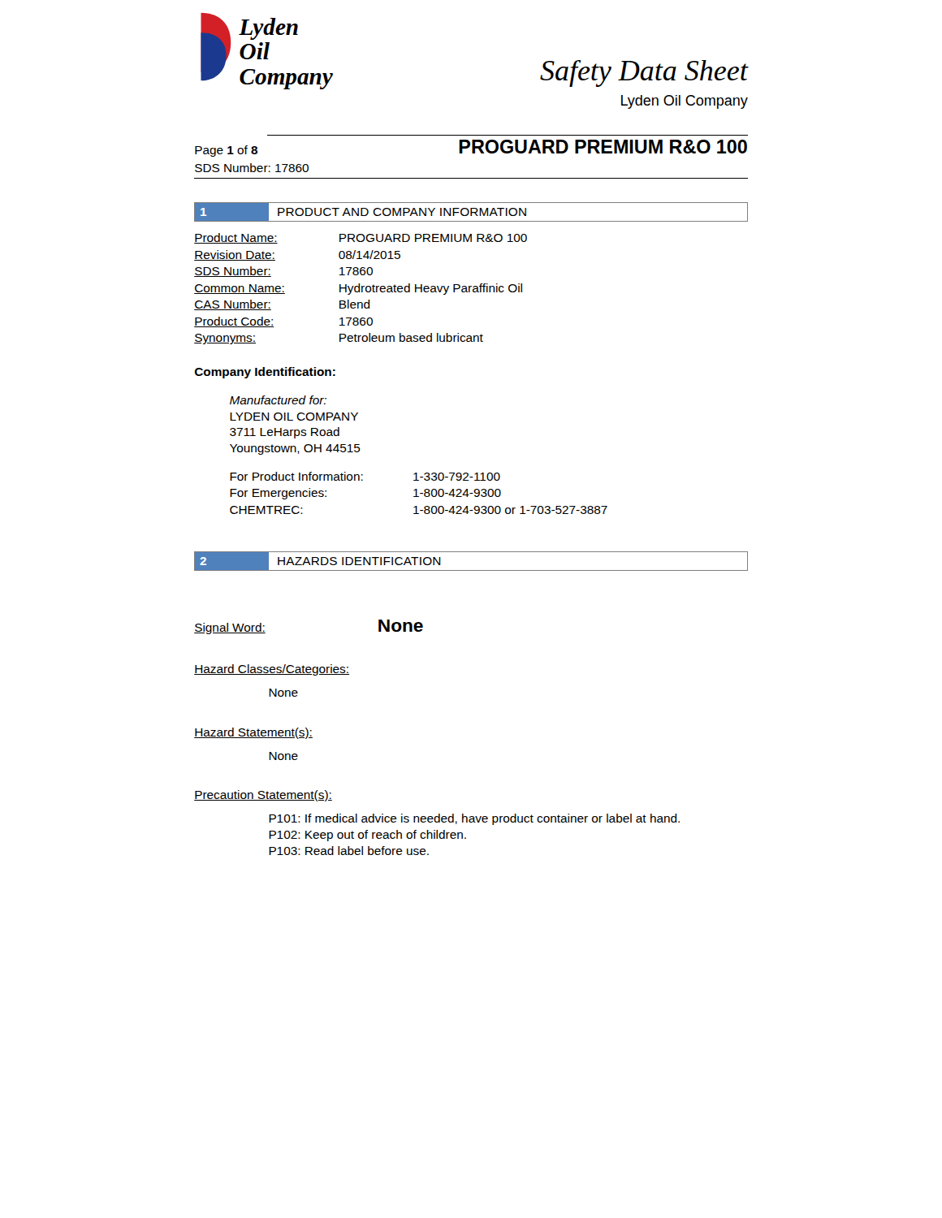Safety Data Sheet
Lyden Oil Company
Page 1 of 8
PROGUARD PREMIUM R&O 100
SDS Number: 17860
1
PRODUCT AND COMPANY INFORMATION
| Product Name: | PROGUARD PREMIUM R&O 100 |
| Revision Date: | 08/14/2015 |
| SDS Number: | 17860 |
| Common Name: | Hydrotreated Heavy Paraffinic Oil |
| CAS Number: | Blend |
| Product Code: | 17860 |
| Synonyms: | Petroleum based lubricant |
Company Identification:
Manufactured for:
LYDEN OIL COMPANY
3711 LeHarps Road
Youngstown, OH 44515
| For Product Information: | 1-330-792-1100 |
| For Emergencies: | 1-800-424-9300 |
| CHEMTREC: | 1-800-424-9300 or 1-703-527-3887 |
2
HAZARDS IDENTIFICATION
Signal Word:
None
Hazard Classes/Categories:
None
Hazard Statement(s):
None
Precaution Statement(s):
P101: If medical advice is needed, have product container or label at hand.
P102: Keep out of reach of children.
P103: Read label before use.